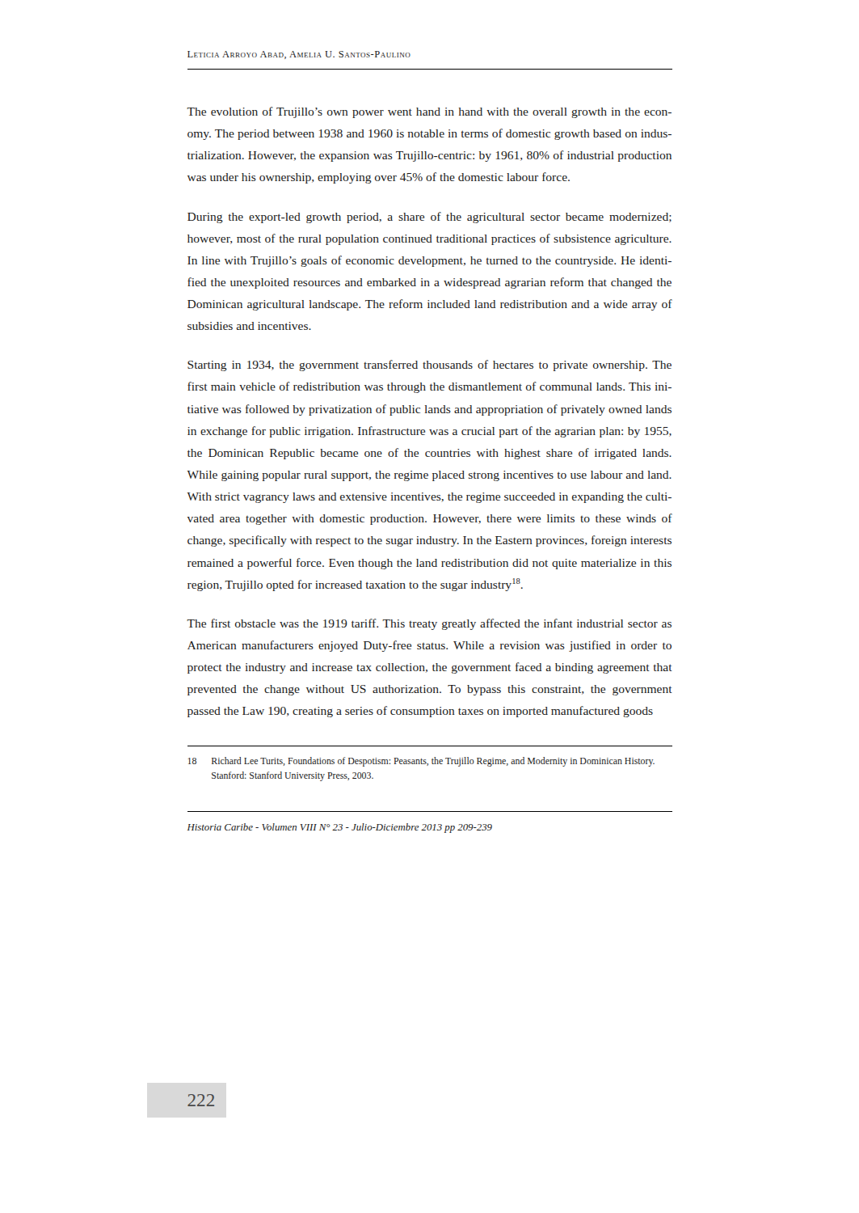Leticia Arroyo Abad, Amelia U. Santos-Paulino
The evolution of Trujillo’s own power went hand in hand with the overall growth in the economy. The period between 1938 and 1960 is notable in terms of domestic growth based on industrialization. However, the expansion was Trujillo-centric: by 1961, 80% of industrial production was under his ownership, employing over 45% of the domestic labour force.
During the export-led growth period, a share of the agricultural sector became modernized; however, most of the rural population continued traditional practices of subsistence agriculture. In line with Trujillo’s goals of economic development, he turned to the countryside. He identified the unexploited resources and embarked in a widespread agrarian reform that changed the Dominican agricultural landscape. The reform included land redistribution and a wide array of subsidies and incentives.
Starting in 1934, the government transferred thousands of hectares to private ownership. The first main vehicle of redistribution was through the dismantlement of communal lands. This initiative was followed by privatization of public lands and appropriation of privately owned lands in exchange for public irrigation. Infrastructure was a crucial part of the agrarian plan: by 1955, the Dominican Republic became one of the countries with highest share of irrigated lands. While gaining popular rural support, the regime placed strong incentives to use labour and land. With strict vagrancy laws and extensive incentives, the regime succeeded in expanding the cultivated area together with domestic production. However, there were limits to these winds of change, specifically with respect to the sugar industry. In the Eastern provinces, foreign interests remained a powerful force. Even though the land redistribution did not quite materialize in this region, Trujillo opted for increased taxation to the sugar industry18.
The first obstacle was the 1919 tariff. This treaty greatly affected the infant industrial sector as American manufacturers enjoyed Duty-free status. While a revision was justified in order to protect the industry and increase tax collection, the government faced a binding agreement that prevented the change without US authorization. To bypass this constraint, the government passed the Law 190, creating a series of consumption taxes on imported manufactured goods
222
18 Richard Lee Turits, Foundations of Despotism: Peasants, the Trujillo Regime, and Modernity in Dominican History. Stanford: Stanford University Press, 2003.
Historia Caribe - Volumen VIII N° 23 - Julio-Diciembre 2013 pp 209-239